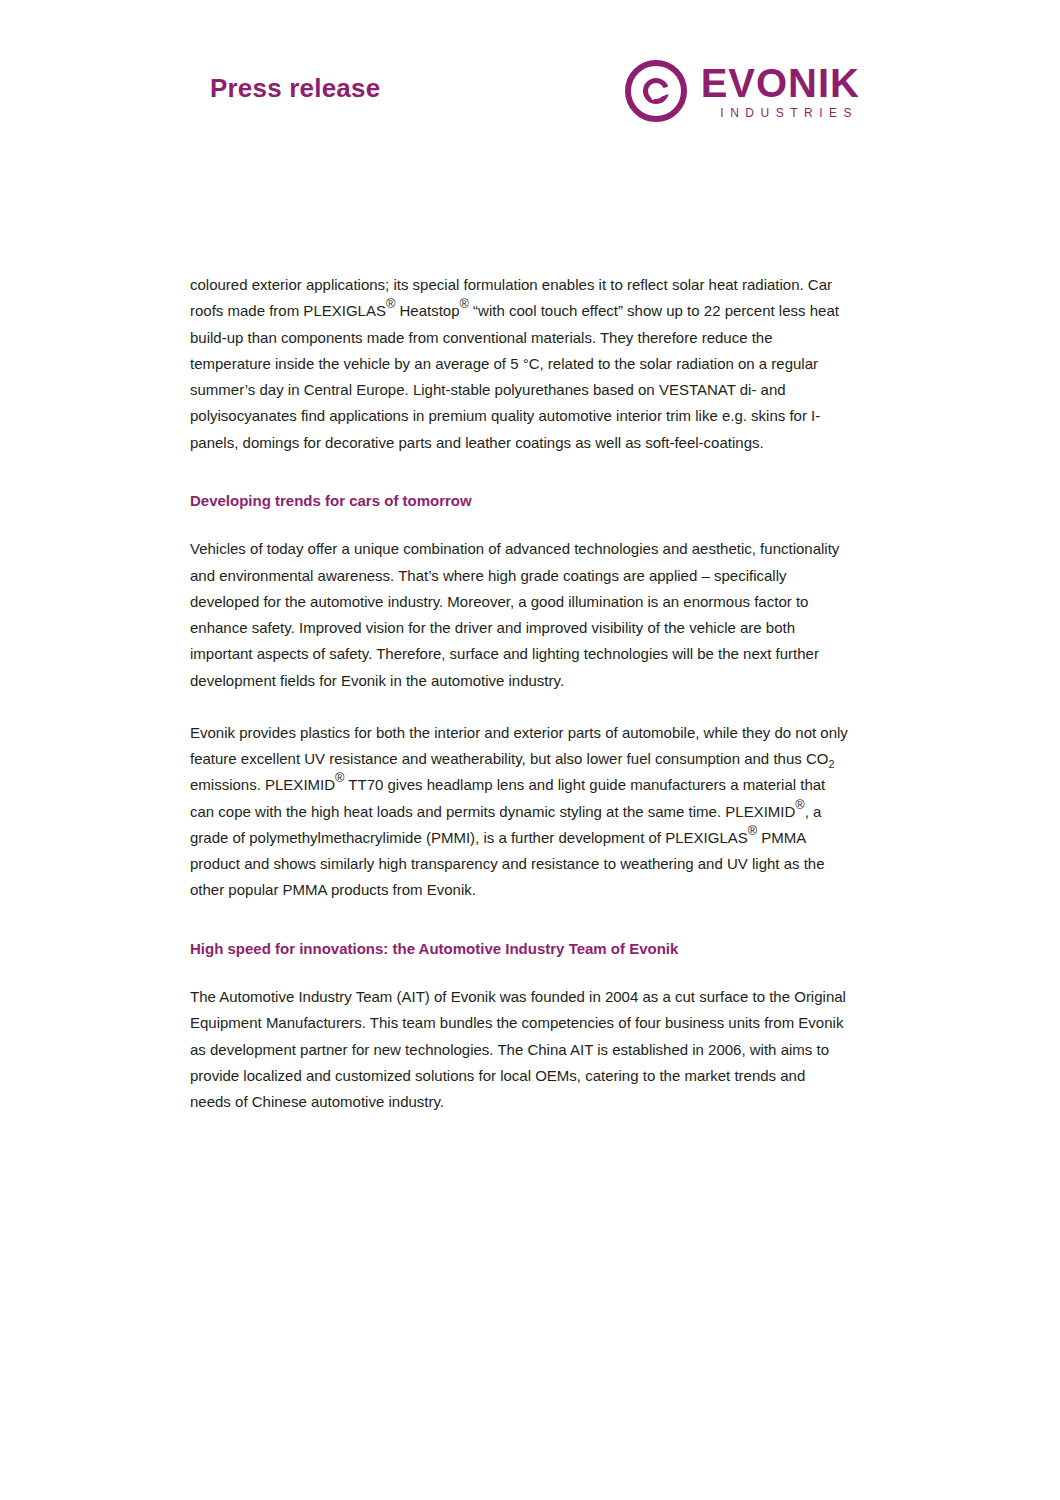Press release
EVONIK
INDUSTRIES
coloured exterior applications; its special formulation enables it to reflect solar heat radiation. Car roofs made from PLEXIGLAS® Heatstop® “with cool touch effect” show up to 22 percent less heat build-up than components made from conventional materials. They therefore reduce the temperature inside the vehicle by an average of 5 °C, related to the solar radiation on a regular summer’s day in Central Europe. Light-stable polyurethanes based on VESTANAT di- and polyisocyanates find applications in premium quality automotive interior trim like e.g. skins for I-panels, domings for decorative parts and leather coatings as well as soft-feel-coatings.
Developing trends for cars of tomorrow
Vehicles of today offer a unique combination of advanced technologies and aesthetic, functionality and environmental awareness. That’s where high grade coatings are applied – specifically developed for the automotive industry. Moreover, a good illumination is an enormous factor to enhance safety. Improved vision for the driver and improved visibility of the vehicle are both important aspects of safety. Therefore, surface and lighting technologies will be the next further development fields for Evonik in the automotive industry.
Evonik provides plastics for both the interior and exterior parts of automobile, while they do not only feature excellent UV resistance and weatherability, but also lower fuel consumption and thus CO2 emissions. PLEXIMID® TT70 gives headlamp lens and light guide manufacturers a material that can cope with the high heat loads and permits dynamic styling at the same time. PLEXIMID®, a grade of polymethylmethacrylimide (PMMI), is a further development of PLEXIGLAS® PMMA product and shows similarly high transparency and resistance to weathering and UV light as the other popular PMMA products from Evonik.
High speed for innovations: the Automotive Industry Team of Evonik
The Automotive Industry Team (AIT) of Evonik was founded in 2004 as a cut surface to the Original Equipment Manufacturers. This team bundles the competencies of four business units from Evonik as development partner for new technologies. The China AIT is established in 2006, with aims to provide localized and customized solutions for local OEMs, catering to the market trends and needs of Chinese automotive industry.